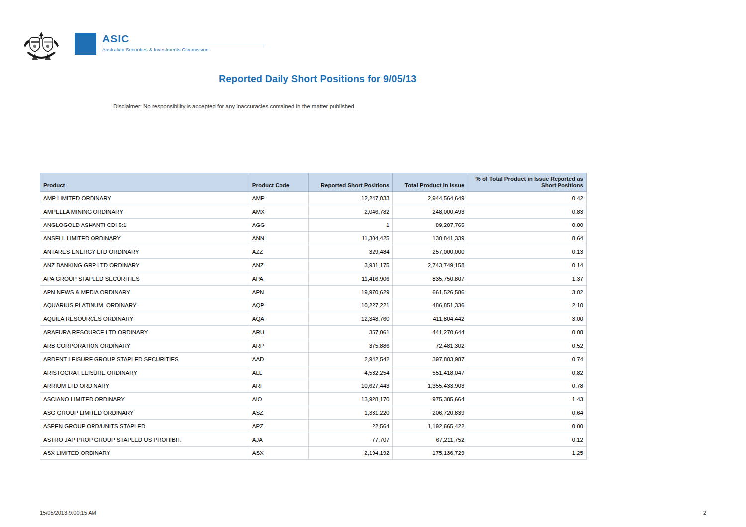ASIC
Australian Securities & Investments Commission
Reported Daily Short Positions for 9/05/13
Disclaimer: No responsibility is accepted for any inaccuracies contained in the matter published.
| Product | Product Code | Reported Short Positions | Total Product in Issue | % of Total Product in Issue Reported as Short Positions |
| --- | --- | --- | --- | --- |
| AMP LIMITED ORDINARY | AMP | 12,247,033 | 2,944,564,649 | 0.42 |
| AMPELLA MINING ORDINARY | AMX | 2,046,782 | 248,000,493 | 0.83 |
| ANGLOGOLD ASHANTI CDI 5:1 | AGG | 1 | 89,207,765 | 0.00 |
| ANSELL LIMITED ORDINARY | ANN | 11,304,425 | 130,841,339 | 8.64 |
| ANTARES ENERGY LTD ORDINARY | AZZ | 329,484 | 257,000,000 | 0.13 |
| ANZ BANKING GRP LTD ORDINARY | ANZ | 3,931,175 | 2,743,749,158 | 0.14 |
| APA GROUP STAPLED SECURITIES | APA | 11,416,906 | 835,750,807 | 1.37 |
| APN NEWS & MEDIA ORDINARY | APN | 19,970,629 | 661,526,586 | 3.02 |
| AQUARIUS PLATINUM. ORDINARY | AQP | 10,227,221 | 486,851,336 | 2.10 |
| AQUILA RESOURCES ORDINARY | AQA | 12,348,760 | 411,804,442 | 3.00 |
| ARAFURA RESOURCE LTD ORDINARY | ARU | 357,061 | 441,270,644 | 0.08 |
| ARB CORPORATION ORDINARY | ARP | 375,886 | 72,481,302 | 0.52 |
| ARDENT LEISURE GROUP STAPLED SECURITIES | AAD | 2,942,542 | 397,803,987 | 0.74 |
| ARISTOCRAT LEISURE ORDINARY | ALL | 4,532,254 | 551,418,047 | 0.82 |
| ARRIUM LTD ORDINARY | ARI | 10,627,443 | 1,355,433,903 | 0.78 |
| ASCIANO LIMITED ORDINARY | AIO | 13,928,170 | 975,385,664 | 1.43 |
| ASG GROUP LIMITED ORDINARY | ASZ | 1,331,220 | 206,720,839 | 0.64 |
| ASPEN GROUP ORD/UNITS STAPLED | APZ | 22,564 | 1,192,665,422 | 0.00 |
| ASTRO JAP PROP GROUP STAPLED US PROHIBIT. | AJA | 77,707 | 67,211,752 | 0.12 |
| ASX LIMITED ORDINARY | ASX | 2,194,192 | 175,136,729 | 1.25 |
15/05/2013 9:00:15 AM
2